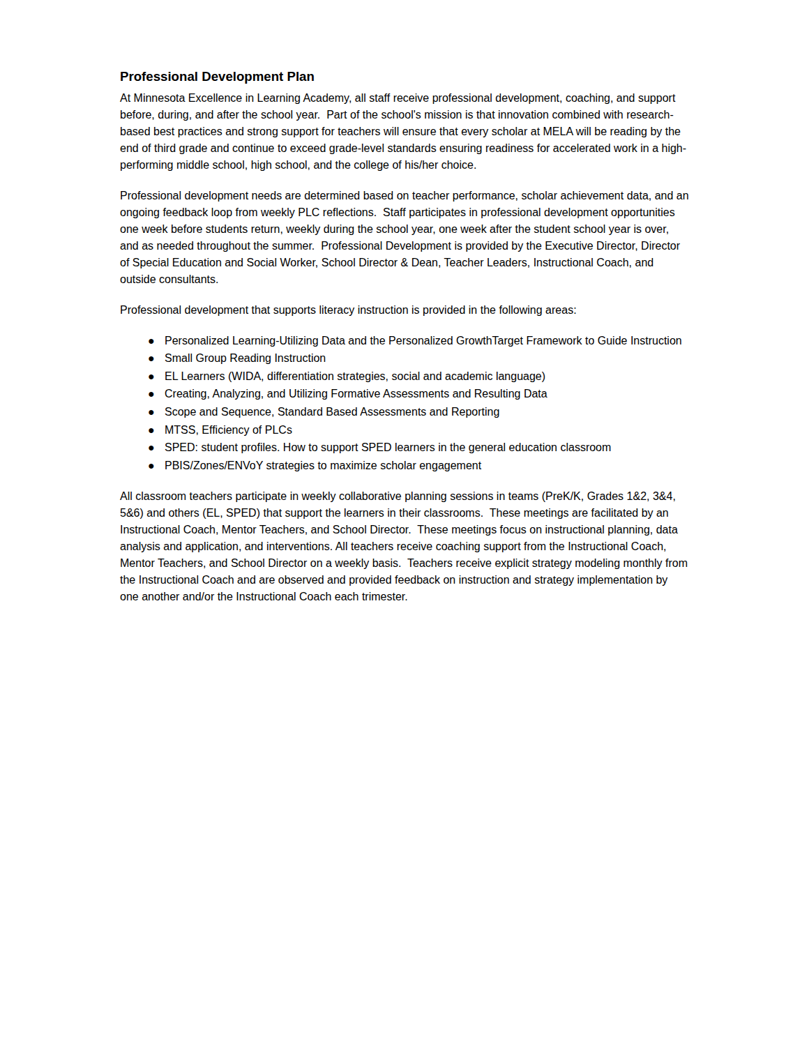Professional Development Plan
At Minnesota Excellence in Learning Academy, all staff receive professional development, coaching, and support before, during, and after the school year. Part of the school's mission is that innovation combined with research-based best practices and strong support for teachers will ensure that every scholar at MELA will be reading by the end of third grade and continue to exceed grade-level standards ensuring readiness for accelerated work in a high-performing middle school, high school, and the college of his/her choice.
Professional development needs are determined based on teacher performance, scholar achievement data, and an ongoing feedback loop from weekly PLC reflections. Staff participates in professional development opportunities one week before students return, weekly during the school year, one week after the student school year is over, and as needed throughout the summer. Professional Development is provided by the Executive Director, Director of Special Education and Social Worker, School Director & Dean, Teacher Leaders, Instructional Coach, and outside consultants.
Professional development that supports literacy instruction is provided in the following areas:
Personalized Learning-Utilizing Data and the Personalized GrowthTarget Framework to Guide Instruction
Small Group Reading Instruction
EL Learners (WIDA, differentiation strategies, social and academic language)
Creating, Analyzing, and Utilizing Formative Assessments and Resulting Data
Scope and Sequence, Standard Based Assessments and Reporting
MTSS, Efficiency of PLCs
SPED: student profiles. How to support SPED learners in the general education classroom
PBIS/Zones/ENVoY strategies to maximize scholar engagement
All classroom teachers participate in weekly collaborative planning sessions in teams (PreK/K, Grades 1&2, 3&4, 5&6) and others (EL, SPED) that support the learners in their classrooms. These meetings are facilitated by an Instructional Coach, Mentor Teachers, and School Director. These meetings focus on instructional planning, data analysis and application, and interventions. All teachers receive coaching support from the Instructional Coach, Mentor Teachers, and School Director on a weekly basis. Teachers receive explicit strategy modeling monthly from the Instructional Coach and are observed and provided feedback on instruction and strategy implementation by one another and/or the Instructional Coach each trimester.